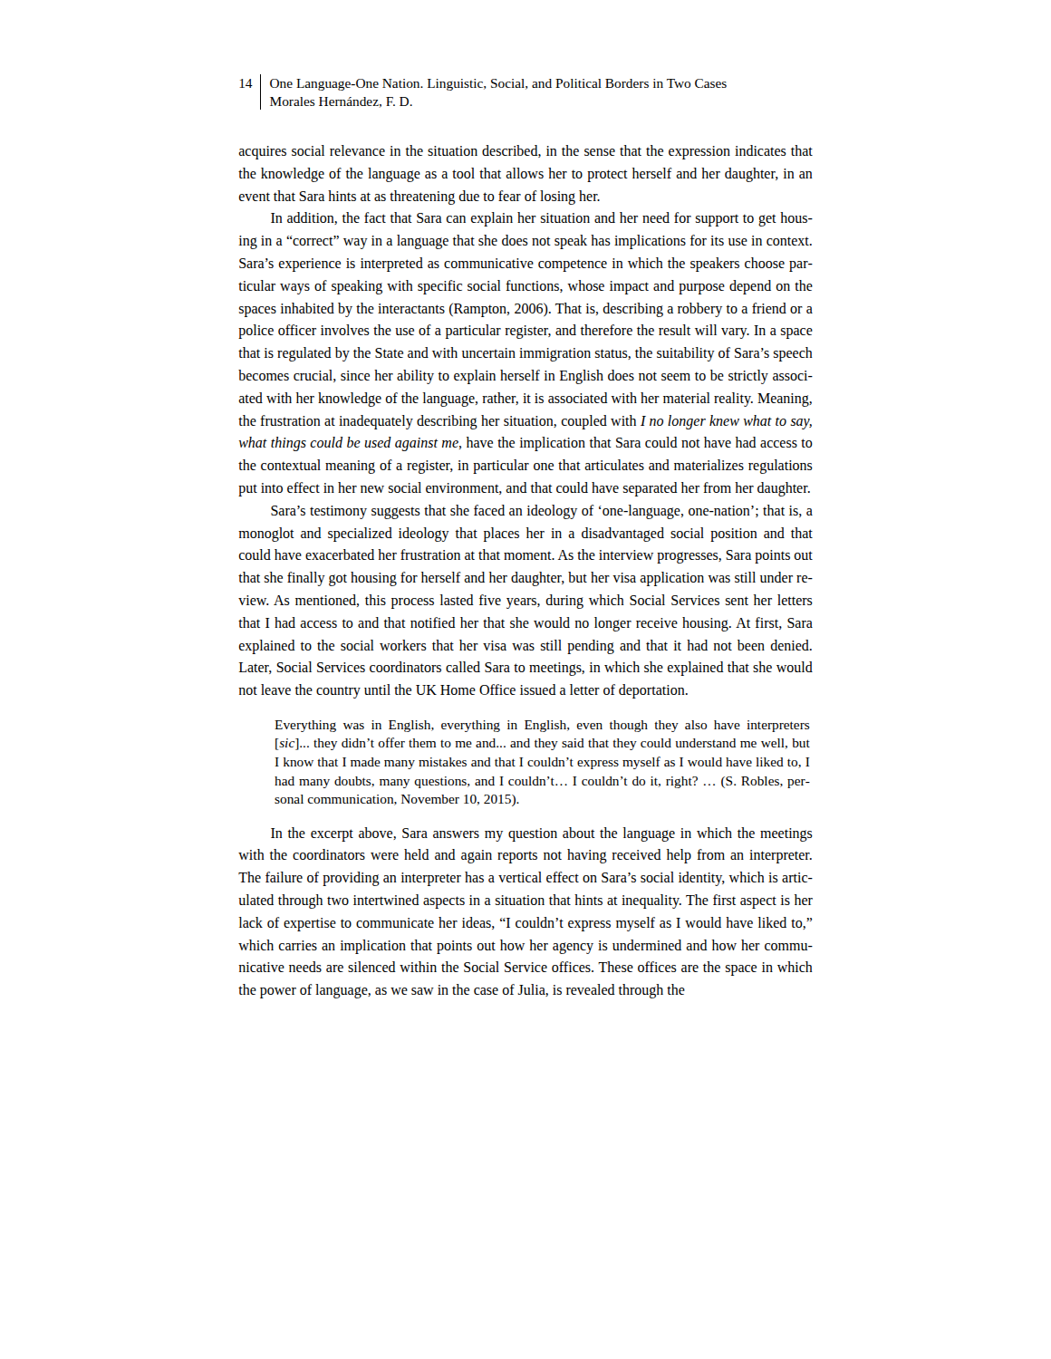14
One Language-One Nation. Linguistic, Social, and Political Borders in Two Cases
Morales Hernández, F. D.
acquires social relevance in the situation described, in the sense that the expression indicates that the knowledge of the language as a tool that allows her to protect herself and her daughter, in an event that Sara hints at as threatening due to fear of losing her.
In addition, the fact that Sara can explain her situation and her need for support to get housing in a “correct” way in a language that she does not speak has implications for its use in context. Sara’s experience is interpreted as communicative competence in which the speakers choose particular ways of speaking with specific social functions, whose impact and purpose depend on the spaces inhabited by the interactants (Rampton, 2006). That is, describing a robbery to a friend or a police officer involves the use of a particular register, and therefore the result will vary. In a space that is regulated by the State and with uncertain immigration status, the suitability of Sara’s speech becomes crucial, since her ability to explain herself in English does not seem to be strictly associated with her knowledge of the language, rather, it is associated with her material reality. Meaning, the frustration at inadequately describing her situation, coupled with I no longer knew what to say, what things could be used against me, have the implication that Sara could not have had access to the contextual meaning of a register, in particular one that articulates and materializes regulations put into effect in her new social environment, and that could have separated her from her daughter.
Sara’s testimony suggests that she faced an ideology of ‘one-language, one-nation’; that is, a monoglot and specialized ideology that places her in a disadvantaged social position and that could have exacerbated her frustration at that moment. As the interview progresses, Sara points out that she finally got housing for herself and her daughter, but her visa application was still under review. As mentioned, this process lasted five years, during which Social Services sent her letters that I had access to and that notified her that she would no longer receive housing. At first, Sara explained to the social workers that her visa was still pending and that it had not been denied. Later, Social Services coordinators called Sara to meetings, in which she explained that she would not leave the country until the UK Home Office issued a letter of deportation.
Everything was in English, everything in English, even though they also have interpreters [sic]... they didn’t offer them to me and... and they said that they could understand me well, but I know that I made many mistakes and that I couldn’t express myself as I would have liked to, I had many doubts, many questions, and I couldn’t… I couldn’t do it, right? … (S. Robles, personal communication, November 10, 2015).
In the excerpt above, Sara answers my question about the language in which the meetings with the coordinators were held and again reports not having received help from an interpreter. The failure of providing an interpreter has a vertical effect on Sara’s social identity, which is articulated through two intertwined aspects in a situation that hints at inequality. The first aspect is her lack of expertise to communicate her ideas, “I couldn’t express myself as I would have liked to,” which carries an implication that points out how her agency is undermined and how her communicative needs are silenced within the Social Service offices. These offices are the space in which the power of language, as we saw in the case of Julia, is revealed through the